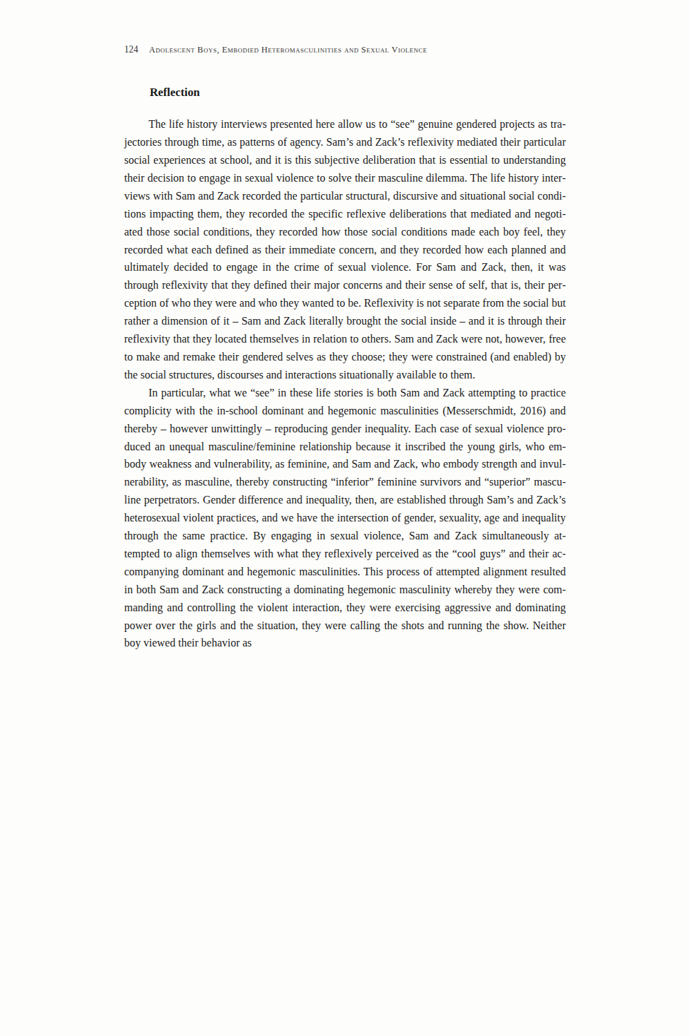124 Adolescent Boys, Embodied Heteromasculinities and Sexual Violence
Reflection
The life history interviews presented here allow us to “see” genuine gendered projects as trajectories through time, as patterns of agency. Sam’s and Zack’s reflexivity mediated their particular social experiences at school, and it is this subjective deliberation that is essential to understanding their decision to engage in sexual violence to solve their masculine dilemma. The life history interviews with Sam and Zack recorded the particular structural, discursive and situational social conditions impacting them, they recorded the specific reflexive deliberations that mediated and negotiated those social conditions, they recorded how those social conditions made each boy feel, they recorded what each defined as their immediate concern, and they recorded how each planned and ultimately decided to engage in the crime of sexual violence. For Sam and Zack, then, it was through reflexivity that they defined their major concerns and their sense of self, that is, their perception of who they were and who they wanted to be. Reflexivity is not separate from the social but rather a dimension of it – Sam and Zack literally brought the social inside – and it is through their reflexivity that they located themselves in relation to others. Sam and Zack were not, however, free to make and remake their gendered selves as they choose; they were constrained (and enabled) by the social structures, discourses and interactions situationally available to them.
In particular, what we “see” in these life stories is both Sam and Zack attempting to practice complicity with the in-school dominant and hegemonic masculinities (Messerschmidt, 2016) and thereby – however unwittingly – reproducing gender inequality. Each case of sexual violence produced an unequal masculine/feminine relationship because it inscribed the young girls, who embody weakness and vulnerability, as feminine, and Sam and Zack, who embody strength and invulnerability, as masculine, thereby constructing “inferior” feminine survivors and “superior” masculine perpetrators. Gender difference and inequality, then, are established through Sam’s and Zack’s heterosexual violent practices, and we have the intersection of gender, sexuality, age and inequality through the same practice. By engaging in sexual violence, Sam and Zack simultaneously attempted to align themselves with what they reflexively perceived as the “cool guys” and their accompanying dominant and hegemonic masculinities. This process of attempted alignment resulted in both Sam and Zack constructing a dominating hegemonic masculinity whereby they were commanding and controlling the violent interaction, they were exercising aggressive and dominating power over the girls and the situation, they were calling the shots and running the show. Neither boy viewed their behavior as